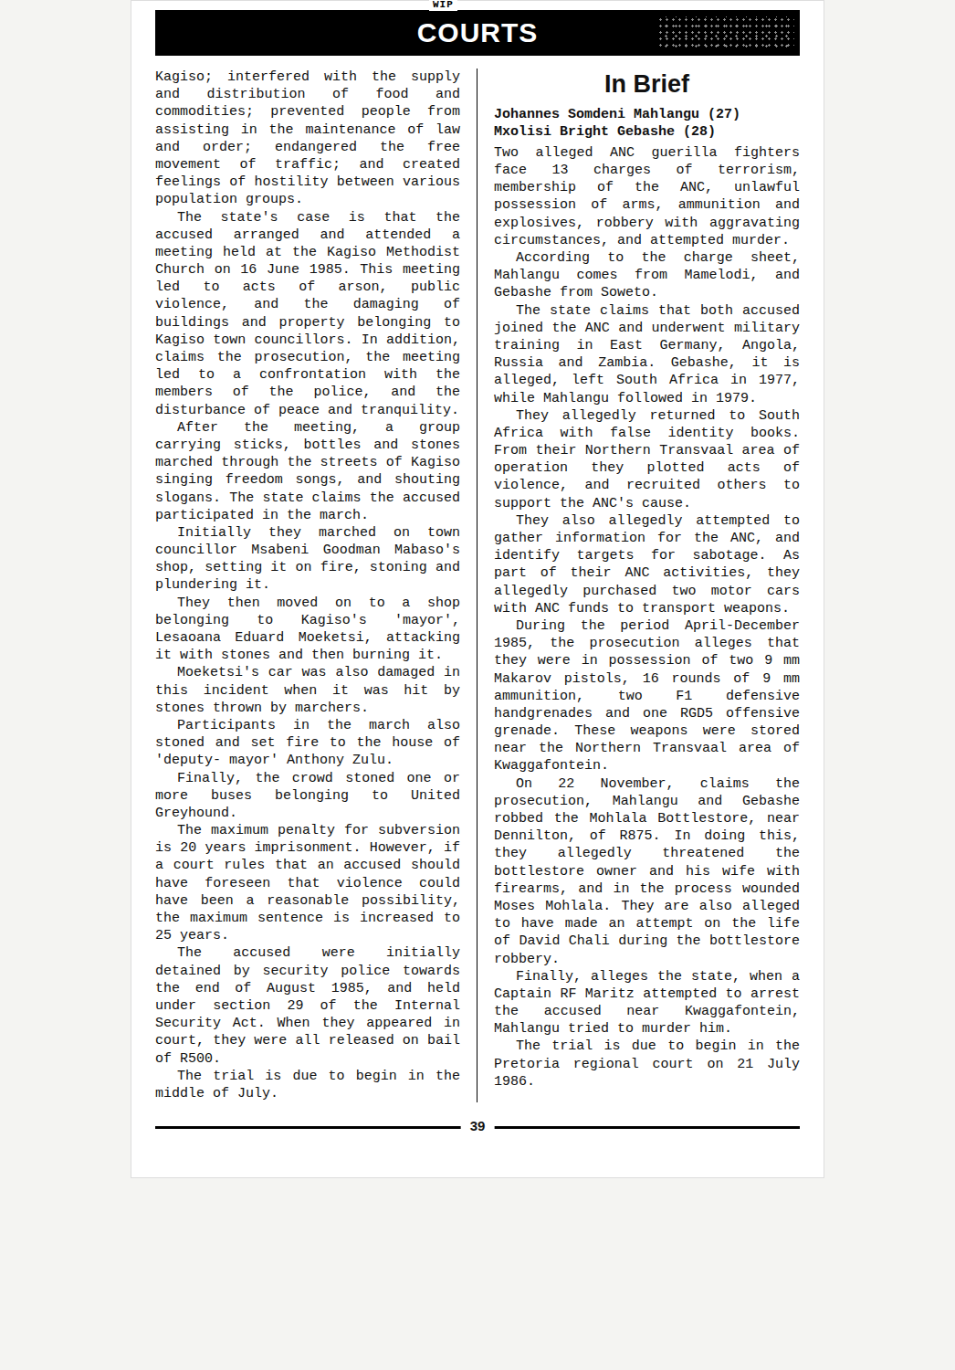WIP
COURTS
Kagiso; interfered with the supply and distribution of food and commodities; prevented people from assisting in the maintenance of law and order; endangered the free movement of traffic; and created feelings of hostility between various population groups.
The state's case is that the accused arranged and attended a meeting held at the Kagiso Methodist Church on 16 June 1985. This meeting led to acts of arson, public violence, and the damaging of buildings and property belonging to Kagiso town councillors. In addition, claims the prosecution, the meeting led to a confrontation with the members of the police, and the disturbance of peace and tranquility.
After the meeting, a group carrying sticks, bottles and stones marched through the streets of Kagiso singing freedom songs, and shouting slogans. The state claims the accused participated in the march.
Initially they marched on town councillor Msabeni Goodman Mabaso's shop, setting it on fire, stoning and plundering it.
They then moved on to a shop belonging to Kagiso's 'mayor', Lesaoana Eduard Moeketsi, attacking it with stones and then burning it.
Moeketsi's car was also damaged in this incident when it was hit by stones thrown by marchers.
Participants in the march also stoned and set fire to the house of 'deputy- mayor' Anthony Zulu.
Finally, the crowd stoned one or more buses belonging to United Greyhound.
The maximum penalty for subversion is 20 years imprisonment. However, if a court rules that an accused should have foreseen that violence could have been a reasonable possibility, the maximum sentence is increased to 25 years.
The accused were initially detained by security police towards the end of August 1985, and held under section 29 of the Internal Security Act. When they appeared in court, they were all released on bail of R500.
The trial is due to begin in the middle of July.
In Brief
Johannes Somdeni Mahlangu (27)
Mxolisi Bright Gebashe (28)
Two alleged ANC guerilla fighters face 13 charges of terrorism, membership of the ANC, unlawful possession of arms, ammunition and explosives, robbery with aggravating circumstances, and attempted murder.
According to the charge sheet, Mahlangu comes from Mamelodi, and Gebashe from Soweto.
The state claims that both accused joined the ANC and underwent military training in East Germany, Angola, Russia and Zambia. Gebashe, it is alleged, left South Africa in 1977, while Mahlangu followed in 1979.
They allegedly returned to South Africa with false identity books. From their Northern Transvaal area of operation they plotted acts of violence, and recruited others to support the ANC's cause.
They also allegedly attempted to gather information for the ANC, and identify targets for sabotage. As part of their ANC activities, they allegedly purchased two motor cars with ANC funds to transport weapons.
During the period April-December 1985, the prosecution alleges that they were in possession of two 9 mm Makarov pistols, 16 rounds of 9 mm ammunition, two F1 defensive handgrenades and one RGD5 offensive grenade. These weapons were stored near the Northern Transvaal area of Kwaggafontein.
On 22 November, claims the prosecution, Mahlangu and Gebashe robbed the Mohlala Bottlestore, near Dennilton, of R875. In doing this, they allegedly threatened the bottlestore owner and his wife with firearms, and in the process wounded Moses Mohlala. They are also alleged to have made an attempt on the life of David Chali during the bottlestore robbery.
Finally, alleges the state, when a Captain RF Maritz attempted to arrest the accused near Kwaggafontein, Mahlangu tried to murder him.
The trial is due to begin in the Pretoria regional court on 21 July 1986.
39